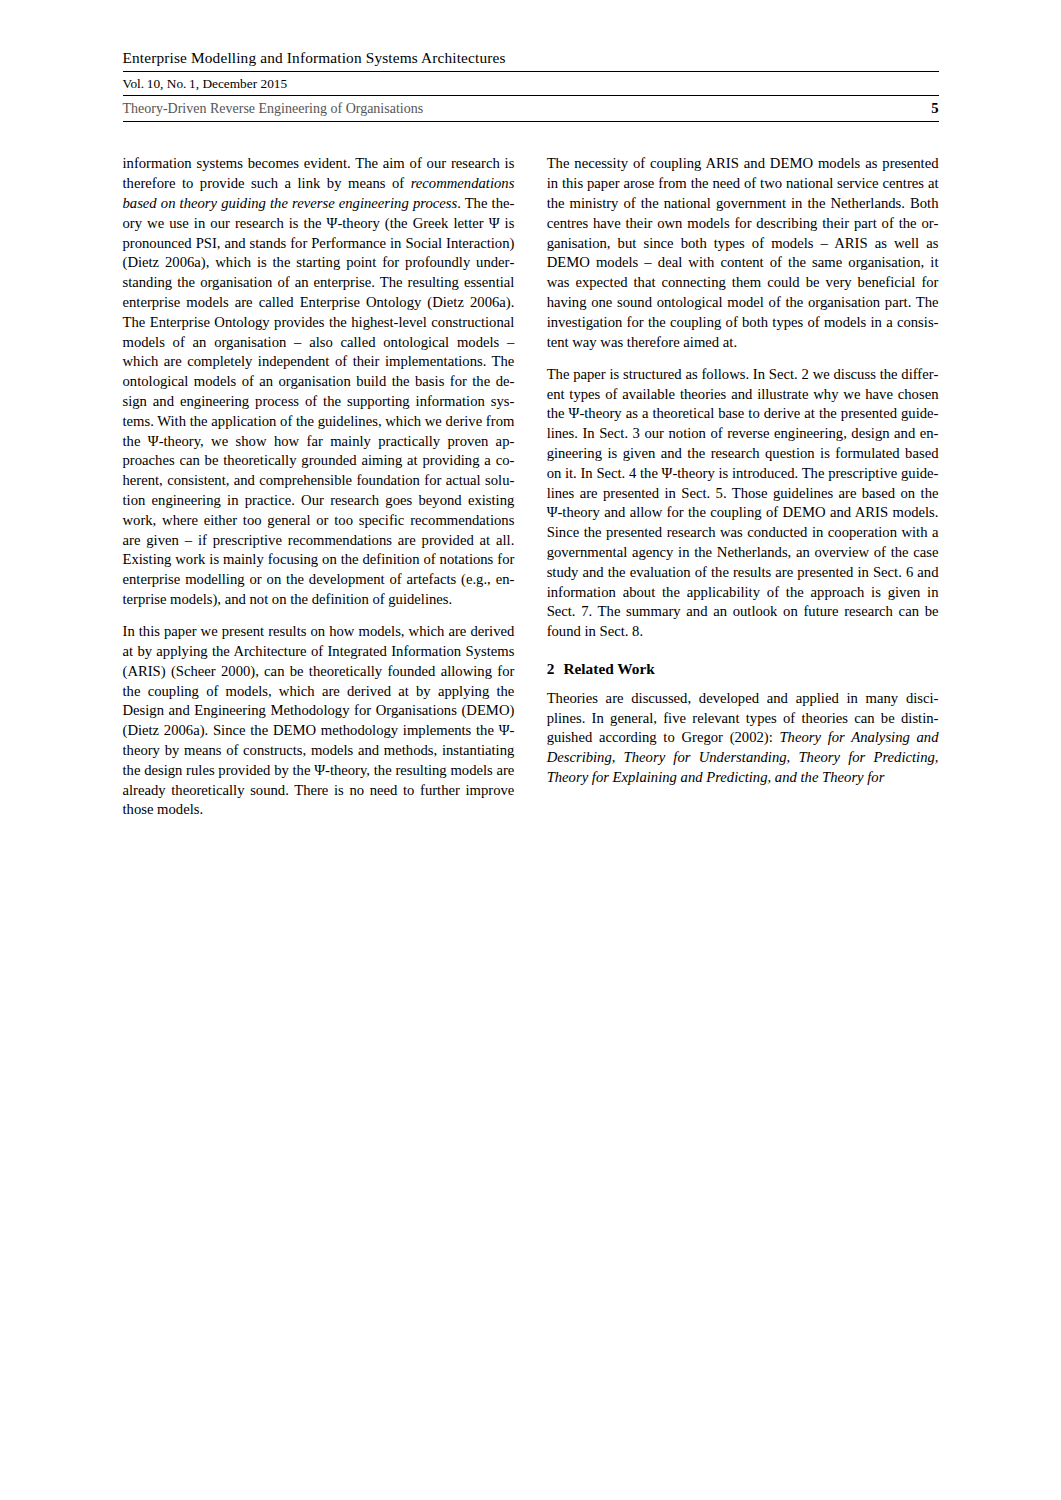Enterprise Modelling and Information Systems Architectures
Vol. 10, No. 1, December 2015
Theory-Driven Reverse Engineering of Organisations 5
information systems becomes evident. The aim of our research is therefore to provide such a link by means of recommendations based on theory guiding the reverse engineering process. The theory we use in our research is the Ψ-theory (the Greek letter Ψ is pronounced PSI, and stands for Performance in Social Interaction) (Dietz 2006a), which is the starting point for profoundly understanding the organisation of an enterprise. The resulting essential enterprise models are called Enterprise Ontology (Dietz 2006a). The Enterprise Ontology provides the highest-level constructional models of an organisation – also called ontological models – which are completely independent of their implementations. The ontological models of an organisation build the basis for the design and engineering process of the supporting information systems. With the application of the guidelines, which we derive from the Ψ-theory, we show how far mainly practically proven approaches can be theoretically grounded aiming at providing a coherent, consistent, and comprehensible foundation for actual solution engineering in practice. Our research goes beyond existing work, where either too general or too specific recommendations are given – if prescriptive recommendations are provided at all. Existing work is mainly focusing on the definition of notations for enterprise modelling or on the development of artefacts (e.g., enterprise models), and not on the definition of guidelines.
In this paper we present results on how models, which are derived at by applying the Architecture of Integrated Information Systems (ARIS) (Scheer 2000), can be theoretically founded allowing for the coupling of models, which are derived at by applying the Design and Engineering Methodology for Organisations (DEMO) (Dietz 2006a). Since the DEMO methodology implements the Ψ-theory by means of constructs, models and methods, instantiating the design rules provided by the Ψ-theory, the resulting models are already theoretically sound. There is no need to further improve those models.
The necessity of coupling ARIS and DEMO models as presented in this paper arose from the need of two national service centres at the ministry of the national government in the Netherlands. Both centres have their own models for describing their part of the organisation, but since both types of models – ARIS as well as DEMO models – deal with content of the same organisation, it was expected that connecting them could be very beneficial for having one sound ontological model of the organisation part. The investigation for the coupling of both types of models in a consistent way was therefore aimed at.
The paper is structured as follows. In Sect. 2 we discuss the different types of available theories and illustrate why we have chosen the Ψ-theory as a theoretical base to derive at the presented guidelines. In Sect. 3 our notion of reverse engineering, design and engineering is given and the research question is formulated based on it. In Sect. 4 the Ψ-theory is introduced. The prescriptive guidelines are presented in Sect. 5. Those guidelines are based on the Ψ-theory and allow for the coupling of DEMO and ARIS models. Since the presented research was conducted in cooperation with a governmental agency in the Netherlands, an overview of the case study and the evaluation of the results are presented in Sect. 6 and information about the applicability of the approach is given in Sect. 7. The summary and an outlook on future research can be found in Sect. 8.
2 Related Work
Theories are discussed, developed and applied in many disciplines. In general, five relevant types of theories can be distinguished according to Gregor (2002): Theory for Analysing and Describing, Theory for Understanding, Theory for Predicting, Theory for Explaining and Predicting, and the Theory for